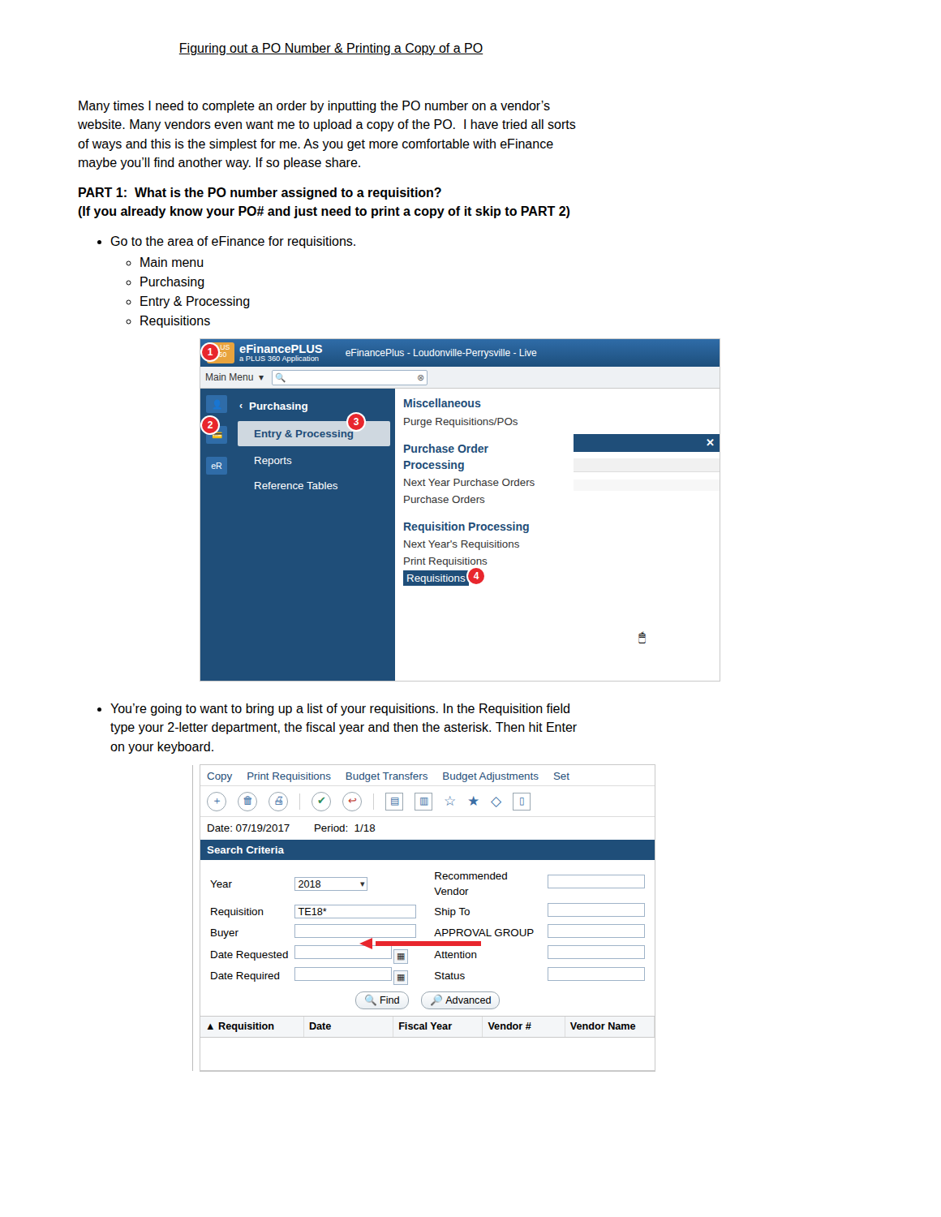Figuring out a PO Number & Printing a Copy of a PO
Many times I need to complete an order by inputting the PO number on a vendor’s website. Many vendors even want me to upload a copy of the PO. I have tried all sorts of ways and this is the simplest for me. As you get more comfortable with eFinance maybe you’ll find another way. If so please share.
PART 1: What is the PO number assigned to a requisition?
(If you already know your PO# and just need to print a copy of it skip to PART 2)
Go to the area of eFinance for requisitions.
Main menu
Purchasing
Entry & Processing
Requisitions
PLUS
360
eFinancePLUSa PLUS 360 Application
eFinancePlus - Loudonville-Perrysville - Live
Main Menu ▾
🔍⊗
👤
💳
eR
‹ Purchasing
Entry & Processing
Reports
Reference Tables
✕
Miscellaneous
Purge Requisitions/POs
Purchase Order
Processing
Next Year Purchase Orders
Purchase Orders
Requisition Processing
Next Year's Requisitions
Print Requisitions
Requisitions
🖱
1
2
3
4
You’re going to want to bring up a list of your requisitions. In the Requisition field type your 2-letter department, the fiscal year and then the asterisk. Then hit Enter on your keyboard.
Copy Print Requisitions Budget Transfers Budget Adjustments Set
＋ 🗑 🖨 ✔ ↩ ▤ ▥ ☆ ★ ◇ ▯
Date: 07/19/2017 Period: 1/18
Search Criteria
| Year | 2018 | Recommended Vendor | |
| Requisition | TE18* | Ship To | |
| Buyer | | APPROVAL GROUP | |
| Date Requested | ▦ | Attention | |
| Date Required | ▦ | Status | |
🔍 Find 🔎 Advanced
▲ Requisition
Date
Fiscal Year
Vendor #
Vendor Name